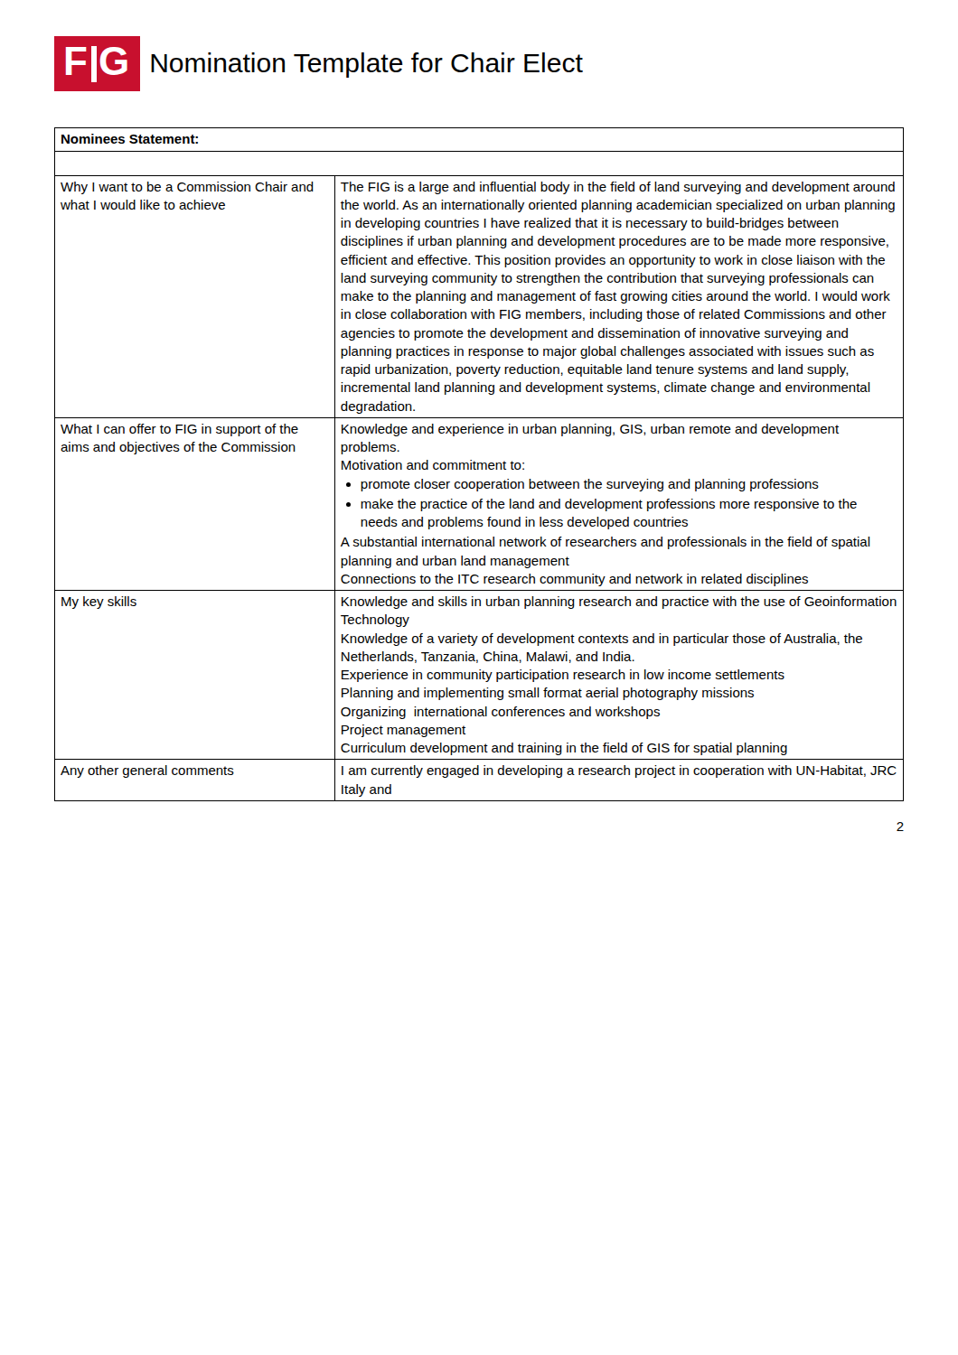F G
Nomination Template for Chair Elect
| Nominees Statement: |
| --- |
| Why I want to be a Commission Chair and what I would like to achieve | The FIG is a large and influential body in the field of land surveying and development around the world. As an internationally oriented planning academician specialized on urban planning in developing countries I have realized that it is necessary to build-bridges between disciplines if urban planning and development procedures are to be made more responsive, efficient and effective. This position provides an opportunity to work in close liaison with the land surveying community to strengthen the contribution that surveying professionals can make to the planning and management of fast growing cities around the world. I would work in close collaboration with FIG members, including those of related Commissions and other agencies to promote the development and dissemination of innovative surveying and planning practices in response to major global challenges associated with issues such as rapid urbanization, poverty reduction, equitable land tenure systems and land supply, incremental land planning and development systems, climate change and environmental degradation. |
| What I can offer to FIG in support of the aims and objectives of the Commission | Knowledge and experience in urban planning, GIS, urban remote and development problems. Motivation and commitment to: promote closer cooperation between the surveying and planning professions make the practice of the land and development professions more responsive to the needs and problems found in less developed countries A substantial international network of researchers and professionals in the field of spatial planning and urban land management Connections to the ITC research community and network in related disciplines |
| My key skills | Knowledge and skills in urban planning research and practice with the use of Geoinformation Technology Knowledge of a variety of development contexts and in particular those of Australia, the Netherlands, Tanzania, China, Malawi, and India. Experience in community participation research in low income settlements Planning and implementing small format aerial photography missions Organizing international conferences and workshops Project management Curriculum development and training in the field of GIS for spatial planning |
| Any other general comments | I am currently engaged in developing a research project in cooperation with UN-Habitat, JRC Italy and |
2